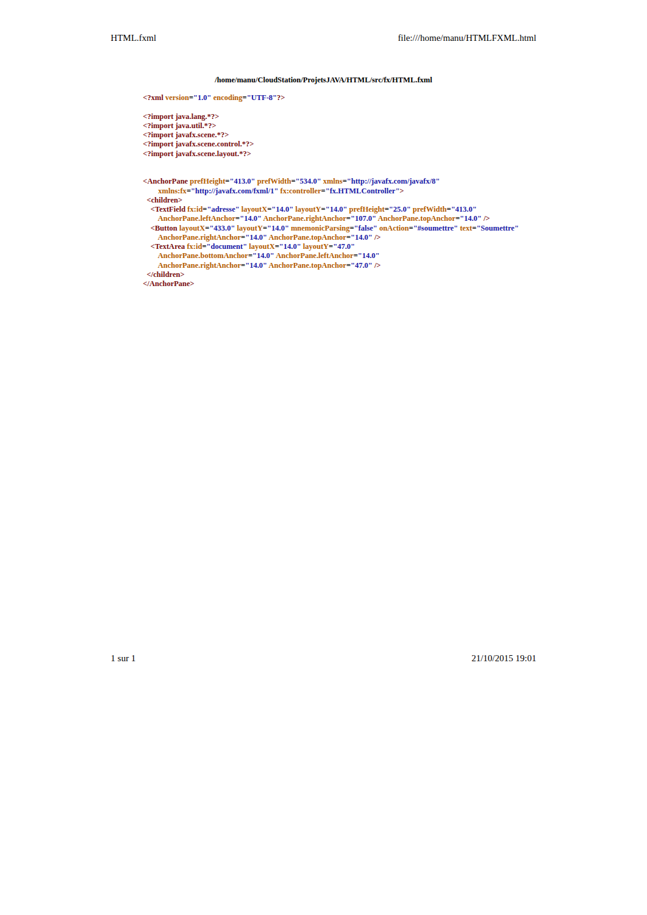HTML.fxml
file:///home/manu/HTMLFXML.html
/home/manu/CloudStation/ProjetsJAVA/HTML/src/fx/HTML.fxml
<?xml version="1.0" encoding="UTF-8"?>

<?import java.lang.*?>
<?import java.util.*?>
<?import javafx.scene.*?>
<?import javafx.scene.control.*?>
<?import javafx.scene.layout.*?>


<AnchorPane prefHeight="413.0" prefWidth="534.0" xmlns="http://javafx.com/javafx/8"
        xmlns:fx="http://javafx.com/fxml/1" fx:controller="fx.HTMLController">
  <children>
    <TextField fx:id="adresse" layoutX="14.0" layoutY="14.0" prefHeight="25.0" prefWidth="413.0"
        AnchorPane.leftAnchor="14.0" AnchorPane.rightAnchor="107.0" AnchorPane.topAnchor="14.0" />
    <Button layoutX="433.0" layoutY="14.0" mnemonicParsing="false" onAction="#soumettre" text="Soumettre"
        AnchorPane.rightAnchor="14.0" AnchorPane.topAnchor="14.0" />
    <TextArea fx:id="document" layoutX="14.0" layoutY="47.0"
        AnchorPane.bottomAnchor="14.0" AnchorPane.leftAnchor="14.0"
        AnchorPane.rightAnchor="14.0" AnchorPane.topAnchor="47.0" />
  </children>
</AnchorPane>
1 sur 1
21/10/2015 19:01